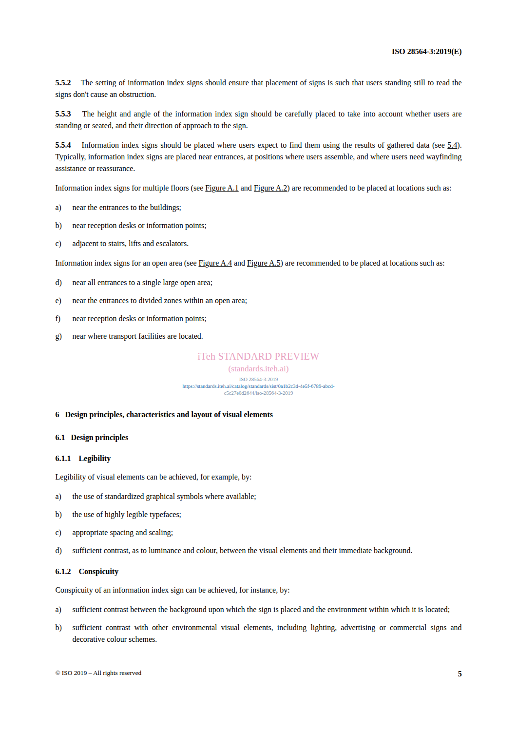ISO 28564-3:2019(E)
5.5.2 The setting of information index signs should ensure that placement of signs is such that users standing still to read the signs don't cause an obstruction.
5.5.3 The height and angle of the information index sign should be carefully placed to take into account whether users are standing or seated, and their direction of approach to the sign.
5.5.4 Information index signs should be placed where users expect to find them using the results of gathered data (see 5.4). Typically, information index signs are placed near entrances, at positions where users assemble, and where users need wayfinding assistance or reassurance.
Information index signs for multiple floors (see Figure A.1 and Figure A.2) are recommended to be placed at locations such as:
a) near the entrances to the buildings;
b) near reception desks or information points;
c) adjacent to stairs, lifts and escalators.
Information index signs for an open area (see Figure A.4 and Figure A.5) are recommended to be placed at locations such as:
d) near all entrances to a single large open area;
e) near the entrances to divided zones within an open area;
f) near reception desks or information points;
g) near where transport facilities are located.
iTeh STANDARD PREVIEW
(standards.iteh.ai)
ISO 28564-3:2019
https://standards.iteh.ai/catalog/standards/sist/0a1b2c3d-4e5f-6789-abcd-
c5c27e0d2644/iso-28564-3-2019
6 Design principles, characteristics and layout of visual elements
6.1 Design principles
6.1.1 Legibility
Legibility of visual elements can be achieved, for example, by:
a) the use of standardized graphical symbols where available;
b) the use of highly legible typefaces;
c) appropriate spacing and scaling;
d) sufficient contrast, as to luminance and colour, between the visual elements and their immediate background.
6.1.2 Conspicuity
Conspicuity of an information index sign can be achieved, for instance, by:
a) sufficient contrast between the background upon which the sign is placed and the environment within which it is located;
b) sufficient contrast with other environmental visual elements, including lighting, advertising or commercial signs and decorative colour schemes.
© ISO 2019 – All rights reserved
5